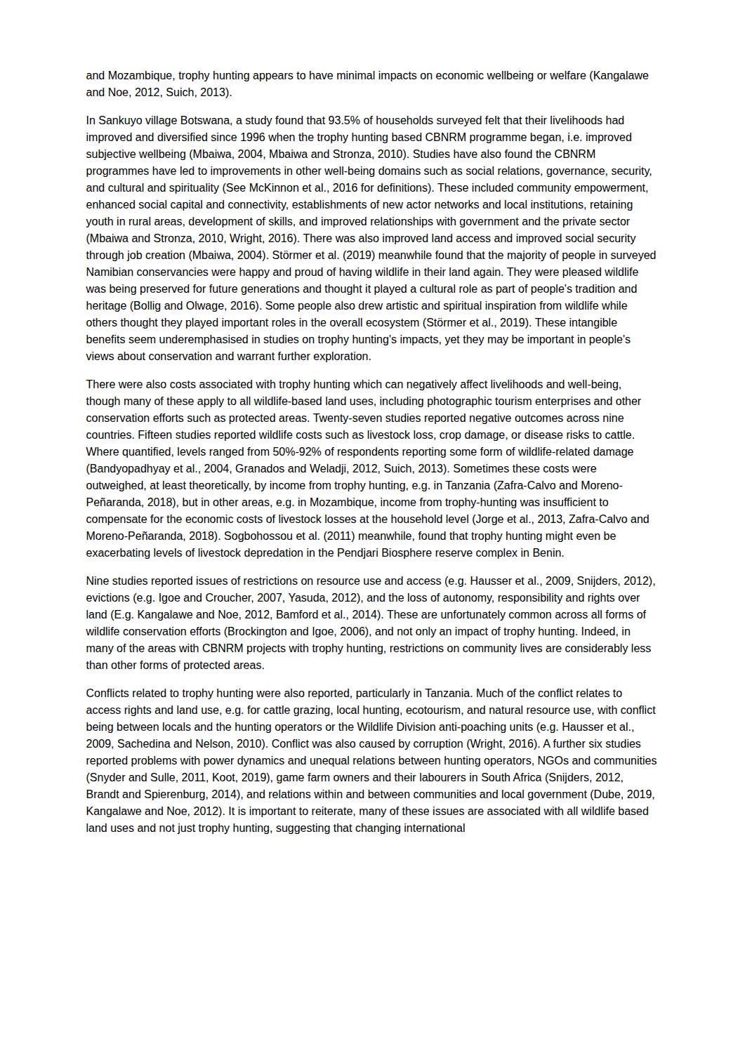and Mozambique, trophy hunting appears to have minimal impacts on economic wellbeing or welfare (Kangalawe and Noe, 2012, Suich, 2013).
In Sankuyo village Botswana, a study found that 93.5% of households surveyed felt that their livelihoods had improved and diversified since 1996 when the trophy hunting based CBNRM programme began, i.e. improved subjective wellbeing (Mbaiwa, 2004, Mbaiwa and Stronza, 2010). Studies have also found the CBNRM programmes have led to improvements in other well-being domains such as social relations, governance, security, and cultural and spirituality (See McKinnon et al., 2016 for definitions). These included community empowerment, enhanced social capital and connectivity, establishments of new actor networks and local institutions, retaining youth in rural areas, development of skills, and improved relationships with government and the private sector (Mbaiwa and Stronza, 2010, Wright, 2016). There was also improved land access and improved social security through job creation (Mbaiwa, 2004). Störmer et al. (2019) meanwhile found that the majority of people in surveyed Namibian conservancies were happy and proud of having wildlife in their land again. They were pleased wildlife was being preserved for future generations and thought it played a cultural role as part of people's tradition and heritage (Bollig and Olwage, 2016). Some people also drew artistic and spiritual inspiration from wildlife while others thought they played important roles in the overall ecosystem (Störmer et al., 2019). These intangible benefits seem underemphasised in studies on trophy hunting's impacts, yet they may be important in people's views about conservation and warrant further exploration.
There were also costs associated with trophy hunting which can negatively affect livelihoods and well-being, though many of these apply to all wildlife-based land uses, including photographic tourism enterprises and other conservation efforts such as protected areas. Twenty-seven studies reported negative outcomes across nine countries. Fifteen studies reported wildlife costs such as livestock loss, crop damage, or disease risks to cattle. Where quantified, levels ranged from 50%-92% of respondents reporting some form of wildlife-related damage (Bandyopadhyay et al., 2004, Granados and Weladji, 2012, Suich, 2013). Sometimes these costs were outweighed, at least theoretically, by income from trophy hunting, e.g. in Tanzania (Zafra-Calvo and Moreno-Peñaranda, 2018), but in other areas, e.g. in Mozambique, income from trophy-hunting was insufficient to compensate for the economic costs of livestock losses at the household level (Jorge et al., 2013, Zafra-Calvo and Moreno-Peñaranda, 2018). Sogbohossou et al. (2011) meanwhile, found that trophy hunting might even be exacerbating levels of livestock depredation in the Pendjari Biosphere reserve complex in Benin.
Nine studies reported issues of restrictions on resource use and access (e.g. Hausser et al., 2009, Snijders, 2012), evictions (e.g. Igoe and Croucher, 2007, Yasuda, 2012), and the loss of autonomy, responsibility and rights over land (E.g. Kangalawe and Noe, 2012, Bamford et al., 2014). These are unfortunately common across all forms of wildlife conservation efforts (Brockington and Igoe, 2006), and not only an impact of trophy hunting. Indeed, in many of the areas with CBNRM projects with trophy hunting, restrictions on community lives are considerably less than other forms of protected areas.
Conflicts related to trophy hunting were also reported, particularly in Tanzania. Much of the conflict relates to access rights and land use, e.g. for cattle grazing, local hunting, ecotourism, and natural resource use, with conflict being between locals and the hunting operators or the Wildlife Division anti-poaching units (e.g. Hausser et al., 2009, Sachedina and Nelson, 2010). Conflict was also caused by corruption (Wright, 2016). A further six studies reported problems with power dynamics and unequal relations between hunting operators, NGOs and communities (Snyder and Sulle, 2011, Koot, 2019), game farm owners and their labourers in South Africa (Snijders, 2012, Brandt and Spierenburg, 2014), and relations within and between communities and local government (Dube, 2019, Kangalawe and Noe, 2012). It is important to reiterate, many of these issues are associated with all wildlife based land uses and not just trophy hunting, suggesting that changing international